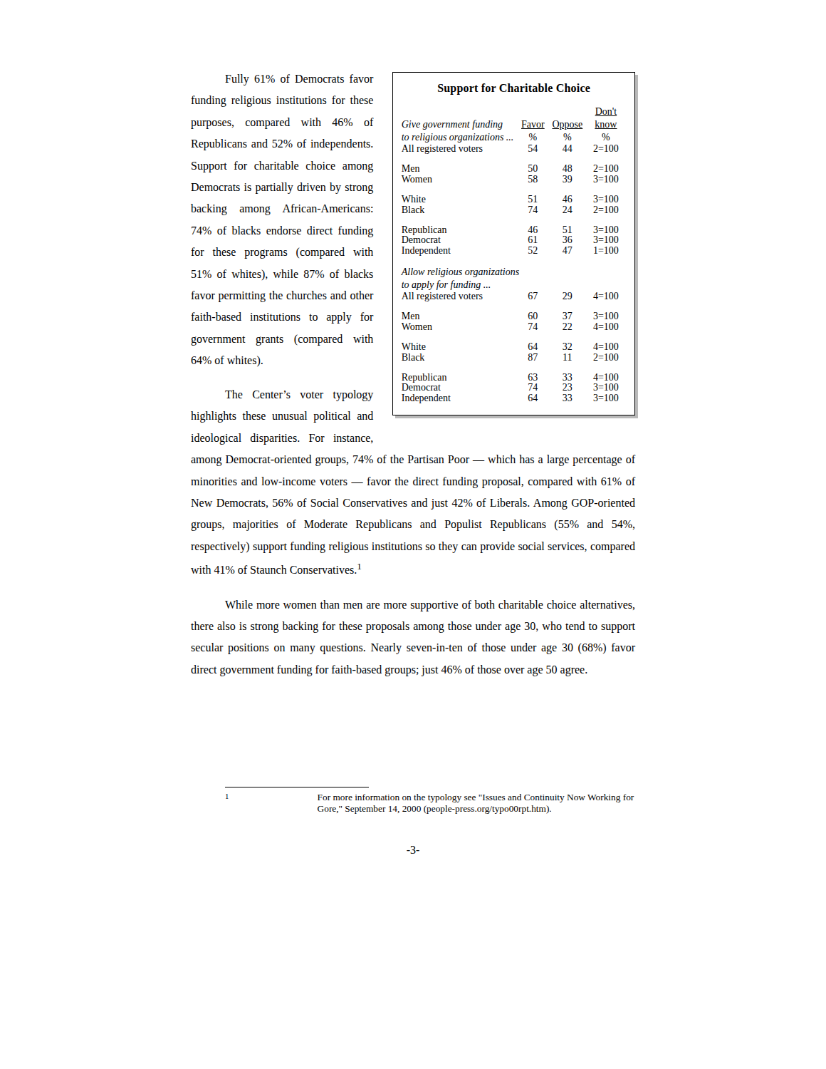Support for Charitable Choice
| Give government funding | Favor | Oppose | Don't know |
| to religious organizations ... | % | % | % |
| All registered voters | 54 | 44 | 2=100 |
| Men | 50 | 48 | 2=100 |
| Women | 58 | 39 | 3=100 |
| White | 51 | 46 | 3=100 |
| Black | 74 | 24 | 2=100 |
| Republican | 46 | 51 | 3=100 |
| Democrat | 61 | 36 | 3=100 |
| Independent | 52 | 47 | 1=100 |
| Allow religious organizations |
| to apply for funding ... |
| All registered voters | 67 | 29 | 4=100 |
| Men | 60 | 37 | 3=100 |
| Women | 74 | 22 | 4=100 |
| White | 64 | 32 | 4=100 |
| Black | 87 | 11 | 2=100 |
| Republican | 63 | 33 | 4=100 |
| Democrat | 74 | 23 | 3=100 |
| Independent | 64 | 33 | 3=100 |
Fully 61% of Democrats favor funding religious institutions for these purposes, compared with 46% of Republicans and 52% of independents. Support for charitable choice among Democrats is partially driven by strong backing among African-Americans: 74% of blacks endorse direct funding for these programs (compared with 51% of whites), while 87% of blacks favor permitting the churches and other faith-based institutions to apply for government grants (compared with 64% of whites).
The Center’s voter typology highlights these unusual political and ideological disparities. For instance, among Democrat-oriented groups, 74% of the Partisan Poor — which has a large percentage of minorities and low-income voters — favor the direct funding proposal, compared with 61% of New Democrats, 56% of Social Conservatives and just 42% of Liberals. Among GOP-oriented groups, majorities of Moderate Republicans and Populist Republicans (55% and 54%, respectively) support funding religious institutions so they can provide social services, compared with 41% of Staunch Conservatives.1
While more women than men are more supportive of both charitable choice alternatives, there also is strong backing for these proposals among those under age 30, who tend to support secular positions on many questions. Nearly seven-in-ten of those under age 30 (68%) favor direct government funding for faith-based groups; just 46% of those over age 50 agree.
1 For more information on the typology see "Issues and Continuity Now Working for Gore," September 14, 2000 (people-press.org/typo00rpt.htm).
-3-